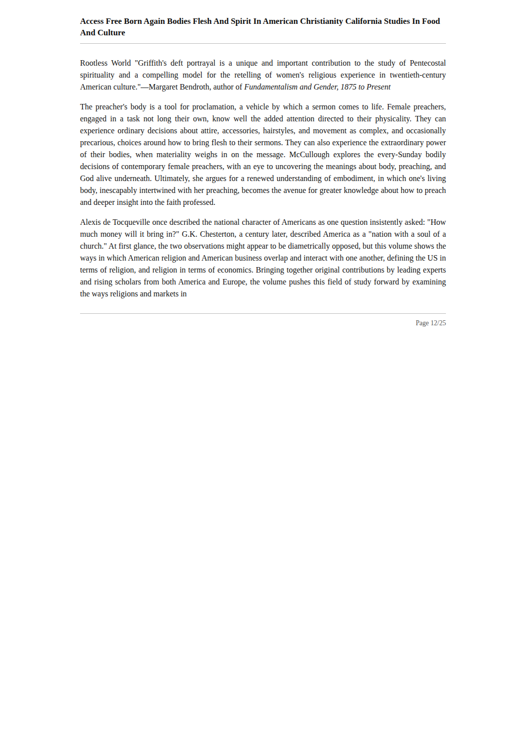Access Free Born Again Bodies Flesh And Spirit In American Christianity California Studies In Food And Culture
Rootless World "Griffith's deft portrayal is a unique and important contribution to the study of Pentecostal spirituality and a compelling model for the retelling of women's religious experience in twentieth-century American culture."—Margaret Bendroth, author of Fundamentalism and Gender, 1875 to Present
The preacher's body is a tool for proclamation, a vehicle by which a sermon comes to life. Female preachers, engaged in a task not long their own, know well the added attention directed to their physicality. They can experience ordinary decisions about attire, accessories, hairstyles, and movement as complex, and occasionally precarious, choices around how to bring flesh to their sermons. They can also experience the extraordinary power of their bodies, when materiality weighs in on the message. McCullough explores the every-Sunday bodily decisions of contemporary female preachers, with an eye to uncovering the meanings about body, preaching, and God alive underneath. Ultimately, she argues for a renewed understanding of embodiment, in which one's living body, inescapably intertwined with her preaching, becomes the avenue for greater knowledge about how to preach and deeper insight into the faith professed.
Alexis de Tocqueville once described the national character of Americans as one question insistently asked: "How much money will it bring in?" G.K. Chesterton, a century later, described America as a "nation with a soul of a church." At first glance, the two observations might appear to be diametrically opposed, but this volume shows the ways in which American religion and American business overlap and interact with one another, defining the US in terms of religion, and religion in terms of economics. Bringing together original contributions by leading experts and rising scholars from both America and Europe, the volume pushes this field of study forward by examining the ways religions and markets in
Page 12/25